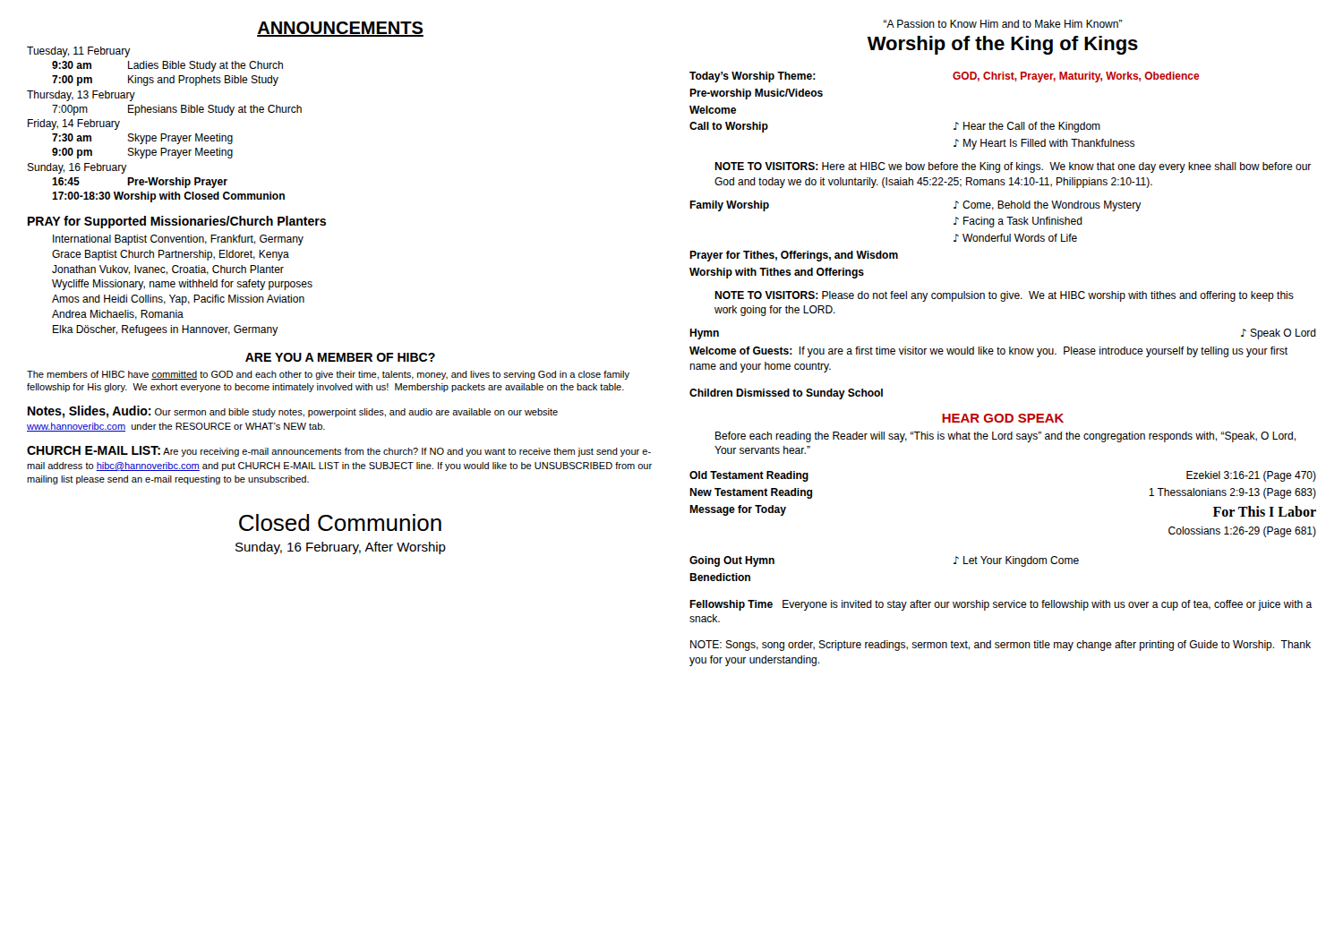ANNOUNCEMENTS
| Tuesday, 11 February |
| 9:30 am | Ladies Bible Study at the Church |
| 7:00 pm | Kings and Prophets Bible Study |
| Thursday, 13 February |
| 7:00pm | Ephesians Bible Study at the Church |
| Friday, 14 February |
| 7:30 am | Skype Prayer Meeting |
| 9:00 pm | Skype Prayer Meeting |
| Sunday, 16 February |
| 16:45 | Pre-Worship Prayer |
| 17:00-18:30 Worship with Closed Communion |
PRAY for Supported Missionaries/Church Planters
International Baptist Convention, Frankfurt, Germany
Grace Baptist Church Partnership, Eldoret, Kenya
Jonathan Vukov, Ivanec, Croatia, Church Planter
Wycliffe Missionary, name withheld for safety purposes
Amos and Heidi Collins, Yap, Pacific Mission Aviation
Andrea Michaelis, Romania
Elka Döscher, Refugees in Hannover, Germany
ARE YOU A MEMBER OF HIBC?
The members of HIBC have committed to GOD and each other to give their time, talents, money, and lives to serving God in a close family fellowship for His glory. We exhort everyone to become intimately involved with us! Membership packets are available on the back table.
Notes, Slides, Audio: Our sermon and bible study notes, powerpoint slides, and audio are available on our website www.hannoveribc.com under the RESOURCE or WHAT’s NEW tab.
CHURCH E-MAIL LIST: Are you receiving e-mail announcements from the church? If NO and you want to receive them just send your e-mail address to hibc@hannoveribc.com and put CHURCH E-MAIL LIST in the SUBJECT line. If you would like to be UNSUBSCRIBED from our mailing list please send an e-mail requesting to be unsubscribed.
Closed Communion
Sunday, 16 February, After Worship
“A Passion to Know Him and to Make Him Known”
Worship of the King of Kings
| Today’s Worship Theme: | GOD, Christ, Prayer, Maturity, Works, Obedience |
| Pre-worship Music/Videos |
| Welcome |
| Call to Worship | ♪ Hear the Call of the Kingdom |
| | ♪ My Heart Is Filled with Thankfulness |
NOTE TO VISITORS: Here at HIBC we bow before the King of kings. We know that one day every knee shall bow before our God and today we do it voluntarily. (Isaiah 45:22-25; Romans 14:10-11, Philippians 2:10-11).
| Family Worship | ♪ Come, Behold the Wondrous Mystery |
| | ♪ Facing a Task Unfinished |
| | ♪ Wonderful Words of Life |
| Prayer for Tithes, Offerings, and Wisdom |
| Worship with Tithes and Offerings |
NOTE TO VISITORS: Please do not feel any compulsion to give. We at HIBC worship with tithes and offering to keep this work going for the LORD.
| Hymn | ♪ Speak O Lord |
Welcome of Guests: If you are a first time visitor we would like to know you. Please introduce yourself by telling us your first name and your home country.
Children Dismissed to Sunday School
HEAR GOD SPEAK
Before each reading the Reader will say, “This is what the Lord says” and the congregation responds with, “Speak, O Lord, Your servants hear.”
| Old Testament Reading | Ezekiel 3:16-21 (Page 470) |
| New Testament Reading | 1 Thessalonians 2:9-13 (Page 683) |
| Message for Today | For This I Labor |
| | Colossians 1:26-29 (Page 681) |
| Going Out Hymn | ♪ Let Your Kingdom Come |
| Benediction |
Fellowship Time Everyone is invited to stay after our worship service to fellowship with us over a cup of tea, coffee or juice with a snack.
NOTE: Songs, song order, Scripture readings, sermon text, and sermon title may change after printing of Guide to Worship. Thank you for your understanding.